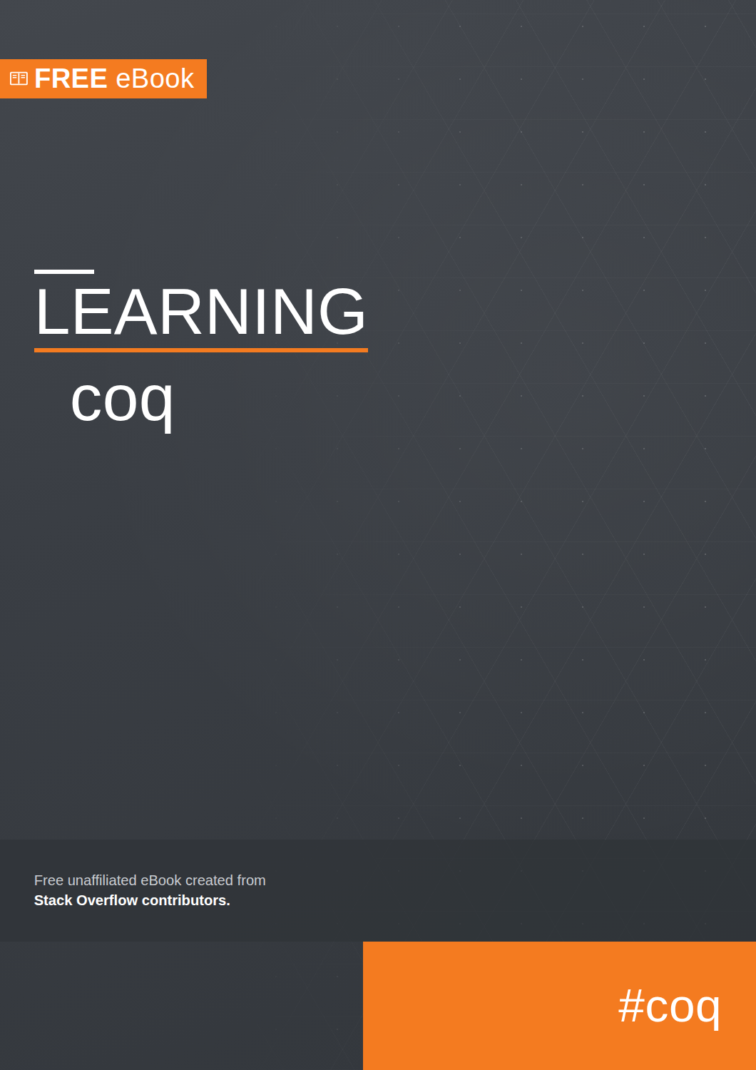FREE eBook
Learning coq
Free unaffiliated eBook created from
Stack Overflow contributors.
#coq